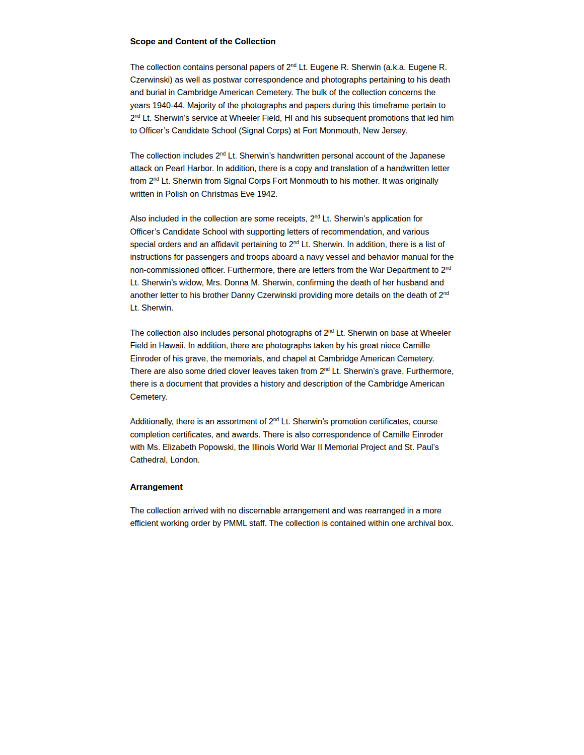Scope and Content of the Collection
The collection contains personal papers of 2nd Lt. Eugene R. Sherwin (a.k.a. Eugene R. Czerwinski) as well as postwar correspondence and photographs pertaining to his death and burial in Cambridge American Cemetery. The bulk of the collection concerns the years 1940-44. Majority of the photographs and papers during this timeframe pertain to 2nd Lt. Sherwin’s service at Wheeler Field, HI and his subsequent promotions that led him to Officer’s Candidate School (Signal Corps) at Fort Monmouth, New Jersey.
The collection includes 2nd Lt. Sherwin’s handwritten personal account of the Japanese attack on Pearl Harbor. In addition, there is a copy and translation of a handwritten letter from 2nd Lt. Sherwin from Signal Corps Fort Monmouth to his mother. It was originally written in Polish on Christmas Eve 1942.
Also included in the collection are some receipts, 2nd Lt. Sherwin’s application for Officer’s Candidate School with supporting letters of recommendation, and various special orders and an affidavit pertaining to 2nd Lt. Sherwin. In addition, there is a list of instructions for passengers and troops aboard a navy vessel and behavior manual for the non-commissioned officer. Furthermore, there are letters from the War Department to 2nd Lt. Sherwin’s widow, Mrs. Donna M. Sherwin, confirming the death of her husband and another letter to his brother Danny Czerwinski providing more details on the death of 2nd Lt. Sherwin.
The collection also includes personal photographs of 2nd Lt. Sherwin on base at Wheeler Field in Hawaii. In addition, there are photographs taken by his great niece Camille Einroder of his grave, the memorials, and chapel at Cambridge American Cemetery. There are also some dried clover leaves taken from 2nd Lt. Sherwin’s grave. Furthermore, there is a document that provides a history and description of the Cambridge American Cemetery.
Additionally, there is an assortment of 2nd Lt. Sherwin’s promotion certificates, course completion certificates, and awards. There is also correspondence of Camille Einroder with Ms. Elizabeth Popowski, the Illinois World War II Memorial Project and St. Paul’s Cathedral, London.
Arrangement
The collection arrived with no discernable arrangement and was rearranged in a more efficient working order by PMML staff. The collection is contained within one archival box.